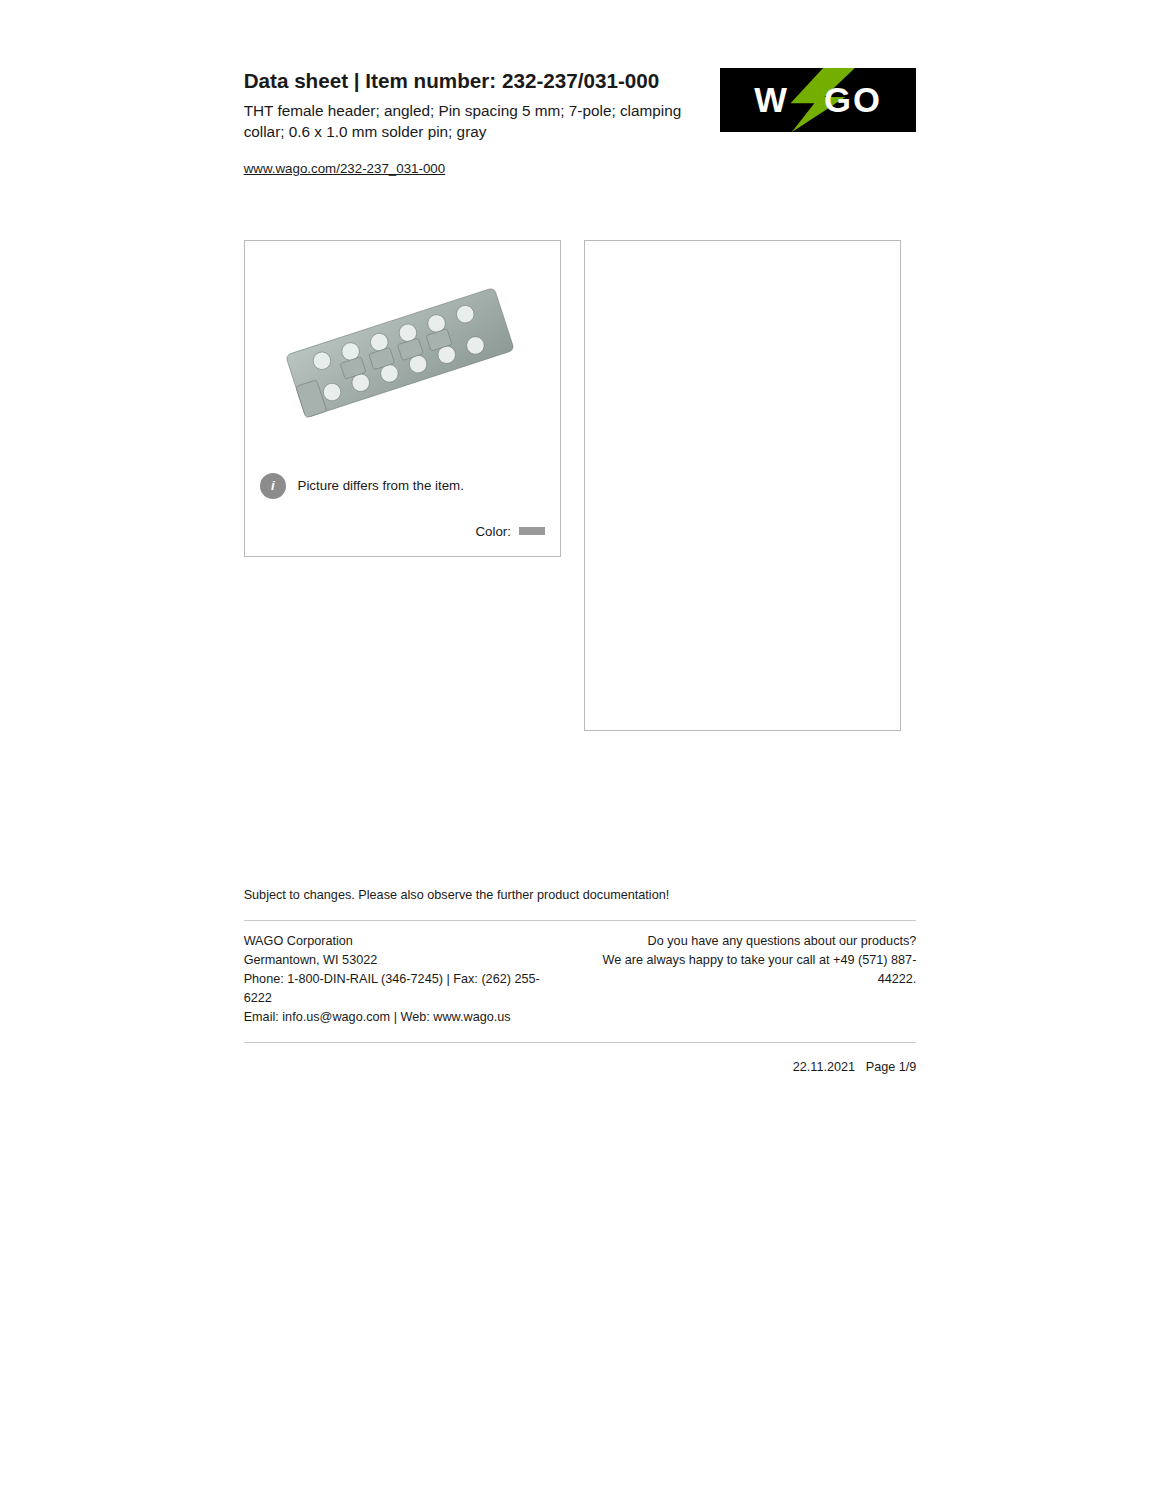Data sheet | Item number: 232-237/031-000
THT female header; angled; Pin spacing 5 mm; 7-pole; clamping collar; 0.6 x 1.0 mm solder pin; gray
www.wago.com/232-237_031-000
W GO
i Picture differs from the item.
Color:
Subject to changes. Please also observe the further product documentation!
WAGO Corporation
Germantown, WI 53022
Phone: 1-800-DIN-RAIL (346-7245) | Fax: (262) 255-6222
Email: info.us@wago.com | Web: www.wago.us
Do you have any questions about our products?
We are always happy to take your call at +49 (571) 887-44222.
22.11.2021 Page 1/9